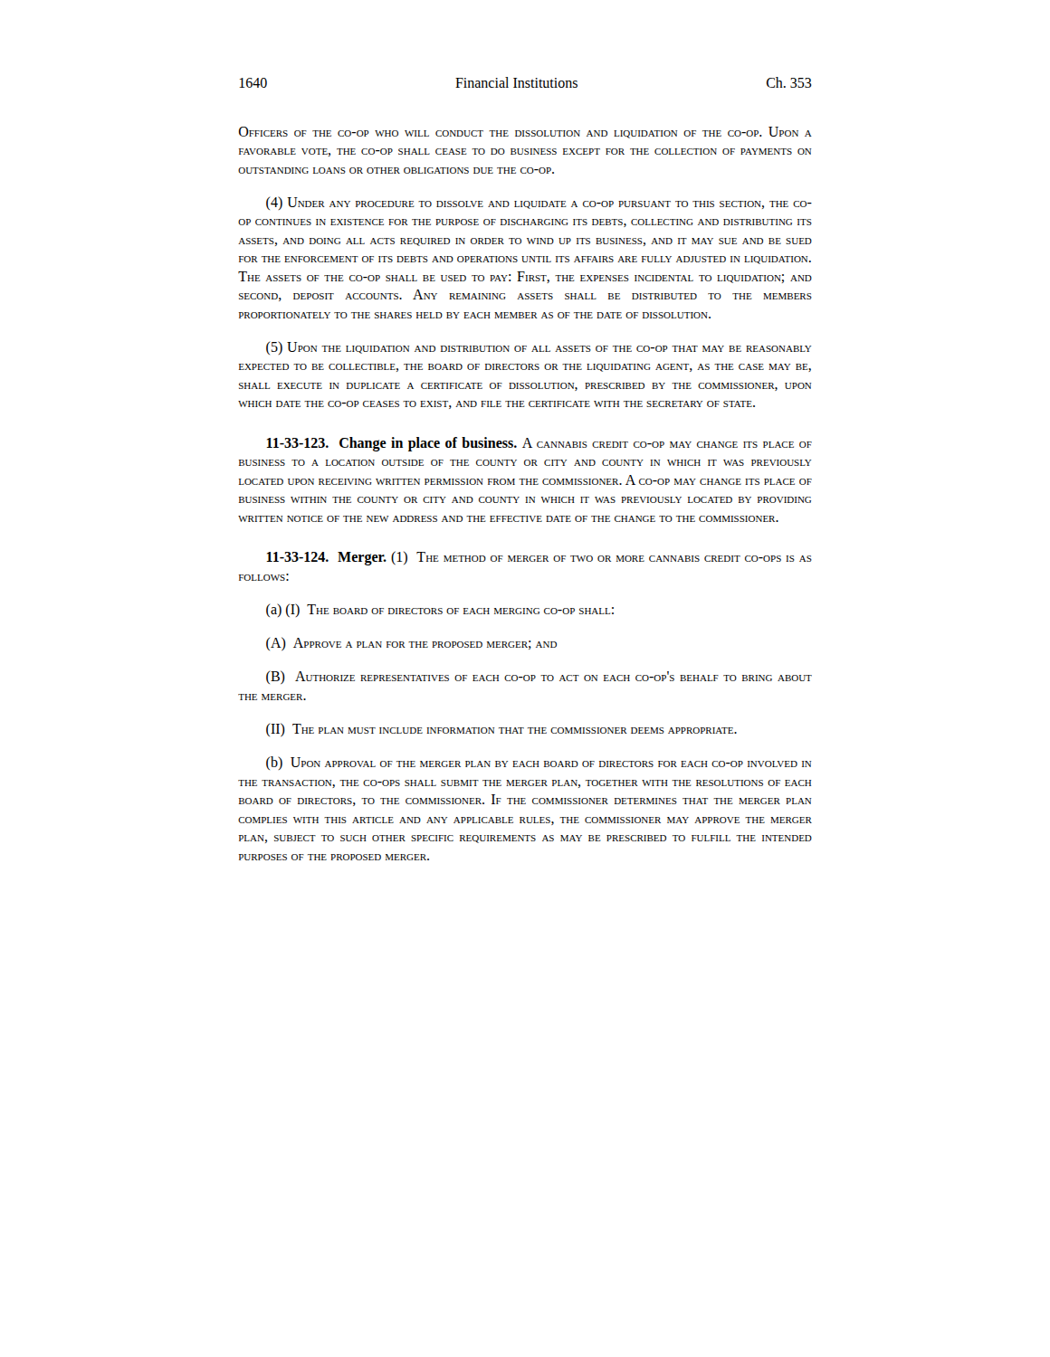1640 Financial Institutions Ch. 353
Officers of the co-op who will conduct the dissolution and liquidation of the co-op. Upon a favorable vote, the co-op shall cease to do business except for the collection of payments on outstanding loans or other obligations due the co-op.
(4) Under any procedure to dissolve and liquidate a co-op pursuant to this section, the co-op continues in existence for the purpose of discharging its debts, collecting and distributing its assets, and doing all acts required in order to wind up its business, and it may sue and be sued for the enforcement of its debts and operations until its affairs are fully adjusted in liquidation. The assets of the co-op shall be used to pay: First, the expenses incidental to liquidation; and second, deposit accounts. Any remaining assets shall be distributed to the members proportionately to the shares held by each member as of the date of dissolution.
(5) Upon the liquidation and distribution of all assets of the co-op that may be reasonably expected to be collectible, the board of directors or the liquidating agent, as the case may be, shall execute in duplicate a certificate of dissolution, prescribed by the commissioner, upon which date the co-op ceases to exist, and file the certificate with the secretary of state.
11-33-123. Change in place of business. A cannabis credit co-op may change its place of business to a location outside of the county or city and county in which it was previously located upon receiving written permission from the commissioner. A co-op may change its place of business within the county or city and county in which it was previously located by providing written notice of the new address and the effective date of the change to the commissioner.
11-33-124. Merger. (1) The method of merger of two or more cannabis credit co-ops is as follows:
(a) (I) The board of directors of each merging co-op shall:
(A) Approve a plan for the proposed merger; and
(B) Authorize representatives of each co-op to act on each co-op's behalf to bring about the merger.
(II) The plan must include information that the commissioner deems appropriate.
(b) Upon approval of the merger plan by each board of directors for each co-op involved in the transaction, the co-ops shall submit the merger plan, together with the resolutions of each board of directors, to the commissioner. If the commissioner determines that the merger plan complies with this article and any applicable rules, the commissioner may approve the merger plan, subject to such other specific requirements as may be prescribed to fulfill the intended purposes of the proposed merger.